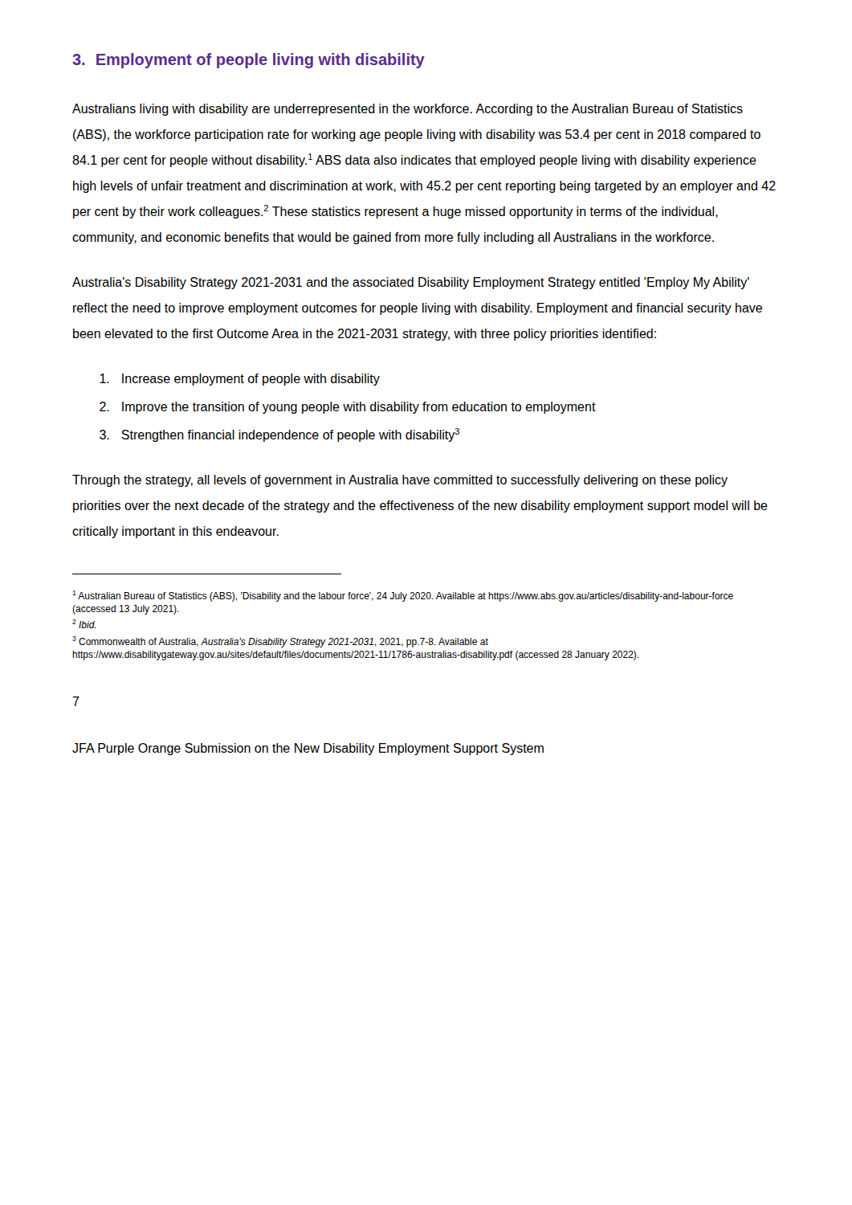3. Employment of people living with disability
Australians living with disability are underrepresented in the workforce. According to the Australian Bureau of Statistics (ABS), the workforce participation rate for working age people living with disability was 53.4 per cent in 2018 compared to 84.1 per cent for people without disability.1 ABS data also indicates that employed people living with disability experience high levels of unfair treatment and discrimination at work, with 45.2 per cent reporting being targeted by an employer and 42 per cent by their work colleagues.2 These statistics represent a huge missed opportunity in terms of the individual, community, and economic benefits that would be gained from more fully including all Australians in the workforce.
Australia's Disability Strategy 2021-2031 and the associated Disability Employment Strategy entitled 'Employ My Ability' reflect the need to improve employment outcomes for people living with disability. Employment and financial security have been elevated to the first Outcome Area in the 2021-2031 strategy, with three policy priorities identified:
Increase employment of people with disability
Improve the transition of young people with disability from education to employment
Strengthen financial independence of people with disability3
Through the strategy, all levels of government in Australia have committed to successfully delivering on these policy priorities over the next decade of the strategy and the effectiveness of the new disability employment support model will be critically important in this endeavour.
1 Australian Bureau of Statistics (ABS), 'Disability and the labour force', 24 July 2020. Available at https://www.abs.gov.au/articles/disability-and-labour-force (accessed 13 July 2021).
2 Ibid.
3 Commonwealth of Australia, Australia's Disability Strategy 2021-2031, 2021, pp.7-8. Available at https://www.disabilitygateway.gov.au/sites/default/files/documents/2021-11/1786-australias-disability.pdf (accessed 28 January 2022).
7
JFA Purple Orange Submission on the New Disability Employment Support System